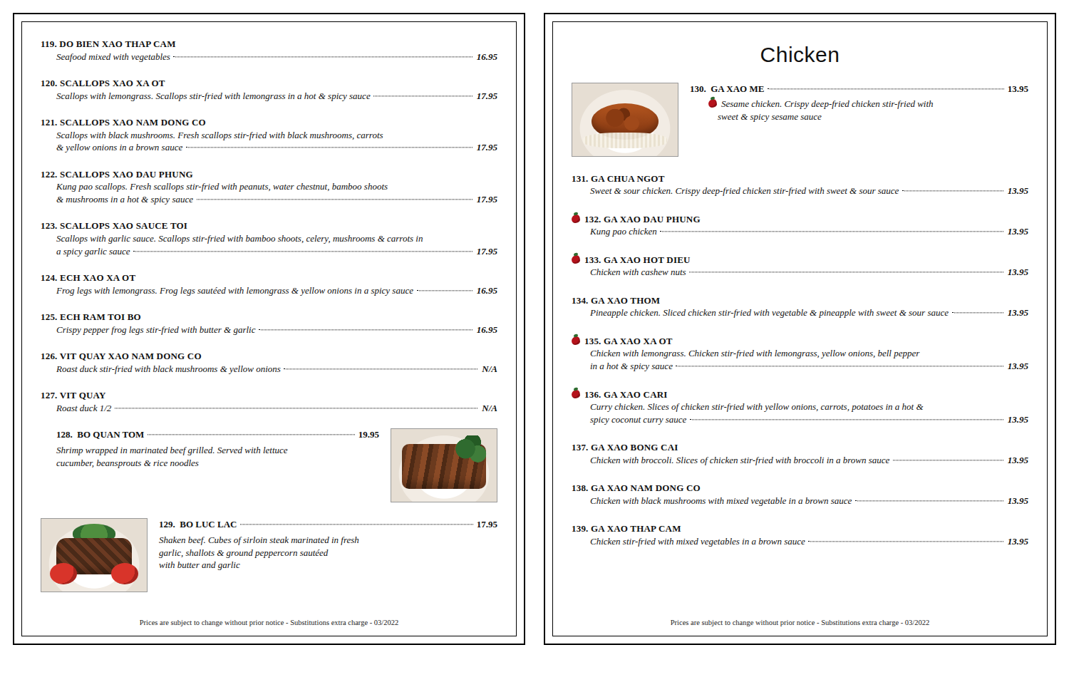119. DO BIEN XAO THAP CAM
Seafood mixed with vegetables 16.95
120. SCALLOPS XAO XA OT
Scallops with lemongrass. Scallops stir-fried with lemongrass in a hot & spicy sauce 17.95
121. SCALLOPS XAO NAM DONG CO
Scallops with black mushrooms. Fresh scallops stir-fried with black mushrooms, carrots
& yellow onions in a brown sauce 17.95
122. SCALLOPS XAO DAU PHUNG
Kung pao scallops. Fresh scallops stir-fried with peanuts, water chestnut, bamboo shoots
& mushrooms in a hot & spicy sauce 17.95
123. SCALLOPS XAO SAUCE TOI
Scallops with garlic sauce. Scallops stir-fried with bamboo shoots, celery, mushrooms & carrots in
a spicy garlic sauce 17.95
124. ECH XAO XA OT
Frog legs with lemongrass. Frog legs sautéed with lemongrass & yellow onions in a spicy sauce 16.95
125. ECH RAM TOI BO
Crispy pepper frog legs stir-fried with butter & garlic 16.95
126. VIT QUAY XAO NAM DONG CO
Roast duck stir-fried with black mushrooms & yellow onions N/A
127. VIT QUAY
Roast duck 1/2 N/A
128. BO QUAN TOM 19.95
Shrimp wrapped in marinated beef grilled. Served with lettuce
cucumber, beansprouts & rice noodles
129. BO LUC LAC 17.95
Shaken beef. Cubes of sirloin steak marinated in fresh
garlic, shallots & ground peppercorn sautéed
with butter and garlic
Prices are subject to change without prior notice - Substitutions extra charge - 03/2022
Chicken
130. GA XAO ME 13.95
Sesame chicken. Crispy deep-fried chicken stir-fried with
sweet & spicy sesame sauce
131. GA CHUA NGOT
Sweet & sour chicken. Crispy deep-fried chicken stir-fried with sweet & sour sauce 13.95
132. GA XAO DAU PHUNG
Kung pao chicken 13.95
133. GA XAO HOT DIEU
Chicken with cashew nuts 13.95
134. GA XAO THOM
Pineapple chicken. Sliced chicken stir-fried with vegetable & pineapple with sweet & sour sauce 13.95
135. GA XAO XA OT
Chicken with lemongrass. Chicken stir-fried with lemongrass, yellow onions, bell pepper
in a hot & spicy sauce 13.95
136. GA XAO CARI
Curry chicken. Slices of chicken stir-fried with yellow onions, carrots, potatoes in a hot &
spicy coconut curry sauce 13.95
137. GA XAO BONG CAI
Chicken with broccoli. Slices of chicken stir-fried with broccoli in a brown sauce 13.95
138. GA XAO NAM DONG CO
Chicken with black mushrooms with mixed vegetable in a brown sauce 13.95
139. GA XAO THAP CAM
Chicken stir-fried with mixed vegetables in a brown sauce 13.95
Prices are subject to change without prior notice - Substitutions extra charge - 03/2022